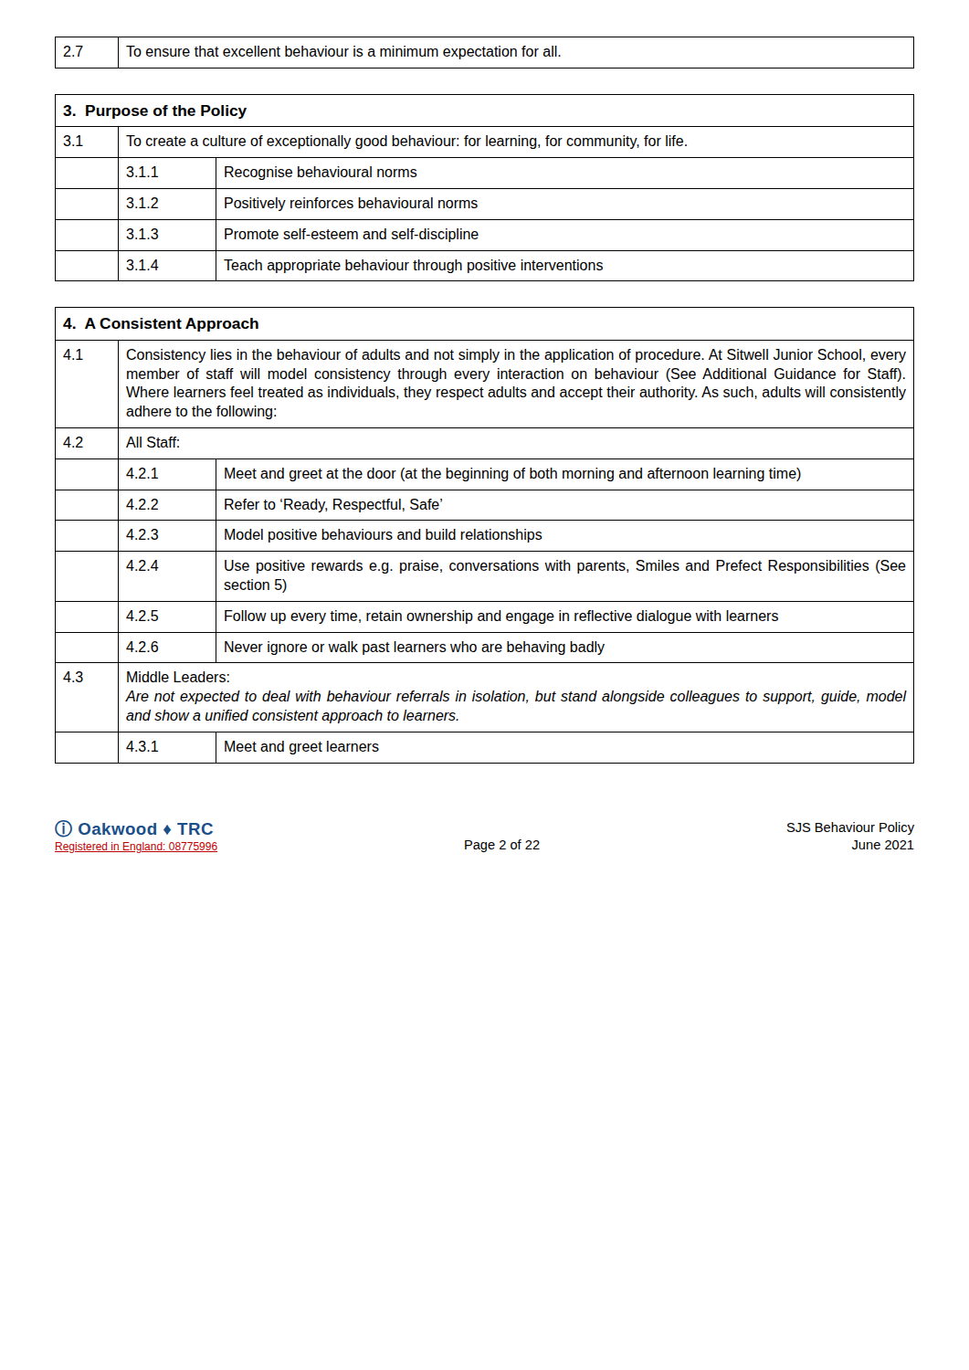| 2.7 | To ensure that excellent behaviour is a minimum expectation for all. |
| 3. Purpose of the Policy |
| 3.1 | To create a culture of exceptionally good behaviour: for learning, for community, for life. |
| | 3.1.1 | Recognise behavioural norms |
| | 3.1.2 | Positively reinforces behavioural norms |
| | 3.1.3 | Promote self-esteem and self-discipline |
| | 3.1.4 | Teach appropriate behaviour through positive interventions |
| 4. A Consistent Approach |
| 4.1 | Consistency lies in the behaviour of adults and not simply in the application of procedure. At Sitwell Junior School, every member of staff will model consistency through every interaction on behaviour (See Additional Guidance for Staff). Where learners feel treated as individuals, they respect adults and accept their authority. As such, adults will consistently adhere to the following: |
| 4.2 | All Staff: |
| | 4.2.1 | Meet and greet at the door (at the beginning of both morning and afternoon learning time) |
| | 4.2.2 | Refer to ‘Ready, Respectful, Safe’ |
| | 4.2.3 | Model positive behaviours and build relationships |
| | 4.2.4 | Use positive rewards e.g. praise, conversations with parents, Smiles and Prefect Responsibilities (See section 5) |
| | 4.2.5 | Follow up every time, retain ownership and engage in reflective dialogue with learners |
| | 4.2.6 | Never ignore or walk past learners who are behaving badly |
| 4.3 | Middle Leaders: Are not expected to deal with behaviour referrals in isolation, but stand alongside colleagues to support, guide, model and show a unified consistent approach to learners. |
| | 4.3.1 | Meet and greet learners |
ⓘ Oakwood ♦ TRC
Registered in England: 08775996
Page 2 of 22
SJS Behaviour Policy
June 2021